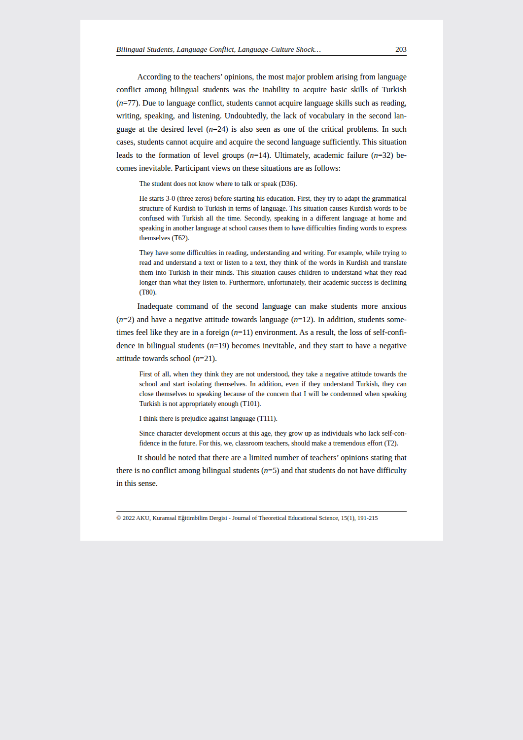Bilingual Students, Language Conflict, Language-Culture Shock… 203
According to the teachers’ opinions, the most major problem arising from language conflict among bilingual students was the inability to acquire basic skills of Turkish (n=77). Due to language conflict, students cannot acquire language skills such as reading, writing, speaking, and listening. Undoubtedly, the lack of vocabulary in the second language at the desired level (n=24) is also seen as one of the critical problems. In such cases, students cannot acquire and acquire the second language sufficiently. This situation leads to the formation of level groups (n=14). Ultimately, academic failure (n=32) becomes inevitable. Participant views on these situations are as follows:
The student does not know where to talk or speak (D36).
He starts 3-0 (three zeros) before starting his education. First, they try to adapt the grammatical structure of Kurdish to Turkish in terms of language. This situation causes Kurdish words to be confused with Turkish all the time. Secondly, speaking in a different language at home and speaking in another language at school causes them to have difficulties finding words to express themselves (T62).
They have some difficulties in reading, understanding and writing. For example, while trying to read and understand a text or listen to a text, they think of the words in Kurdish and translate them into Turkish in their minds. This situation causes children to understand what they read longer than what they listen to. Furthermore, unfortunately, their academic success is declining (T80).
Inadequate command of the second language can make students more anxious (n=2) and have a negative attitude towards language (n=12). In addition, students sometimes feel like they are in a foreign (n=11) environment. As a result, the loss of self-confidence in bilingual students (n=19) becomes inevitable, and they start to have a negative attitude towards school (n=21).
First of all, when they think they are not understood, they take a negative attitude towards the school and start isolating themselves. In addition, even if they understand Turkish, they can close themselves to speaking because of the concern that I will be condemned when speaking Turkish is not appropriately enough (T101).
I think there is prejudice against language (T111).
Since character development occurs at this age, they grow up as individuals who lack self-confidence in the future. For this, we, classroom teachers, should make a tremendous effort (T2).
It should be noted that there are a limited number of teachers’ opinions stating that there is no conflict among bilingual students (n=5) and that students do not have difficulty in this sense.
© 2022 AKU, Kuramsal Eğitimbilim Dergisi - Journal of Theoretical Educational Science, 15(1), 191-215